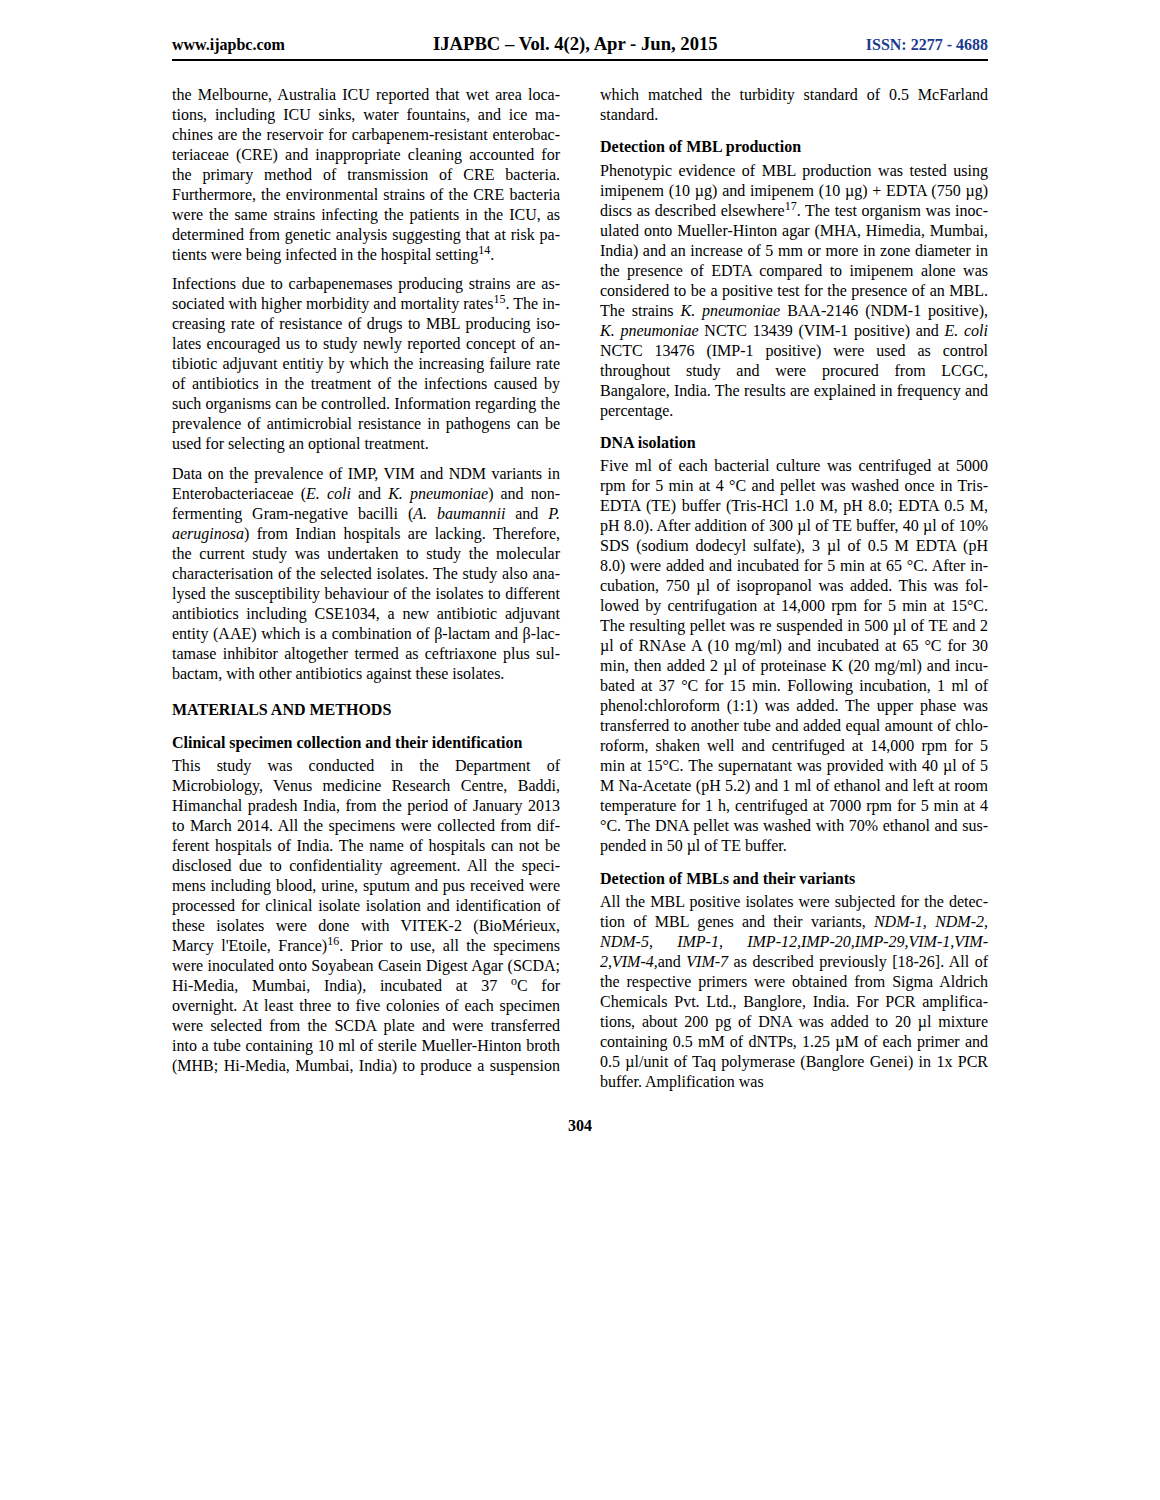www.ijapbc.com IJAPBC – Vol. 4(2), Apr - Jun, 2015 ISSN: 2277 - 4688
the Melbourne, Australia ICU reported that wet area locations, including ICU sinks, water fountains, and ice machines are the reservoir for carbapenem-resistant enterobacteriaceae (CRE) and inappropriate cleaning accounted for the primary method of transmission of CRE bacteria. Furthermore, the environmental strains of the CRE bacteria were the same strains infecting the patients in the ICU, as determined from genetic analysis suggesting that at risk patients were being infected in the hospital setting14.
Infections due to carbapenemases producing strains are associated with higher morbidity and mortality rates15. The increasing rate of resistance of drugs to MBL producing isolates encouraged us to study newly reported concept of antibiotic adjuvant entitiy by which the increasing failure rate of antibiotics in the treatment of the infections caused by such organisms can be controlled. Information regarding the prevalence of antimicrobial resistance in pathogens can be used for selecting an optional treatment.
Data on the prevalence of IMP, VIM and NDM variants in Enterobacteriaceae (E. coli and K. pneumoniae) and non-fermenting Gram-negative bacilli (A. baumannii and P. aeruginosa) from Indian hospitals are lacking. Therefore, the current study was undertaken to study the molecular characterisation of the selected isolates. The study also analysed the susceptibility behaviour of the isolates to different antibiotics including CSE1034, a new antibiotic adjuvant entity (AAE) which is a combination of β-lactam and β-lactamase inhibitor altogether termed as ceftriaxone plus sulbactam, with other antibiotics against these isolates.
MATERIALS AND METHODS
Clinical specimen collection and their identification
This study was conducted in the Department of Microbiology, Venus medicine Research Centre, Baddi, Himanchal pradesh India, from the period of January 2013 to March 2014. All the specimens were collected from different hospitals of India. The name of hospitals can not be disclosed due to confidentiality agreement. All the specimens including blood, urine, sputum and pus received were processed for clinical isolate isolation and identification of these isolates were done with VITEK-2 (BioMérieux, Marcy l'Etoile, France)16. Prior to use, all the specimens were inoculated onto Soyabean Casein Digest Agar (SCDA; Hi-Media, Mumbai, India), incubated at 37 oC for overnight. At least three to five colonies of each specimen were selected from the SCDA plate and were transferred into a tube containing 10 ml of sterile Mueller-Hinton broth (MHB; Hi-Media, Mumbai, India) to produce a suspension which matched the turbidity standard of 0.5 McFarland standard.
Detection of MBL production
Phenotypic evidence of MBL production was tested using imipenem (10 µg) and imipenem (10 µg) + EDTA (750 µg) discs as described elsewhere17. The test organism was inoculated onto Mueller-Hinton agar (MHA, Himedia, Mumbai, India) and an increase of 5 mm or more in zone diameter in the presence of EDTA compared to imipenem alone was considered to be a positive test for the presence of an MBL. The strains K. pneumoniae BAA-2146 (NDM-1 positive), K. pneumoniae NCTC 13439 (VIM-1 positive) and E. coli NCTC 13476 (IMP-1 positive) were used as control throughout study and were procured from LCGC, Bangalore, India. The results are explained in frequency and percentage.
DNA isolation
Five ml of each bacterial culture was centrifuged at 5000 rpm for 5 min at 4 °C and pellet was washed once in Tris-EDTA (TE) buffer (Tris-HCl 1.0 M, pH 8.0; EDTA 0.5 M, pH 8.0). After addition of 300 µl of TE buffer, 40 µl of 10% SDS (sodium dodecyl sulfate), 3 µl of 0.5 M EDTA (pH 8.0) were added and incubated for 5 min at 65 °C. After incubation, 750 µl of isopropanol was added. This was followed by centrifugation at 14,000 rpm for 5 min at 15°C. The resulting pellet was re suspended in 500 µl of TE and 2 µl of RNAse A (10 mg/ml) and incubated at 65 °C for 30 min, then added 2 µl of proteinase K (20 mg/ml) and incubated at 37 °C for 15 min. Following incubation, 1 ml of phenol:chloroform (1:1) was added. The upper phase was transferred to another tube and added equal amount of chloroform, shaken well and centrifuged at 14,000 rpm for 5 min at 15°C. The supernatant was provided with 40 µl of 5 M Na-Acetate (pH 5.2) and 1 ml of ethanol and left at room temperature for 1 h, centrifuged at 7000 rpm for 5 min at 4 °C. The DNA pellet was washed with 70% ethanol and suspended in 50 µl of TE buffer.
Detection of MBLs and their variants
All the MBL positive isolates were subjected for the detection of MBL genes and their variants, NDM-1, NDM-2, NDM-5, IMP-1, IMP-12,IMP-20,IMP-29,VIM-1,VIM-2,VIM-4, and VIM-7 as described previously [18-26]. All of the respective primers were obtained from Sigma Aldrich Chemicals Pvt. Ltd., Banglore, India. For PCR amplifications, about 200 pg of DNA was added to 20 µl mixture containing 0.5 mM of dNTPs, 1.25 µM of each primer and 0.5 µl/unit of Taq polymerase (Banglore Genei) in 1x PCR buffer. Amplification was
304